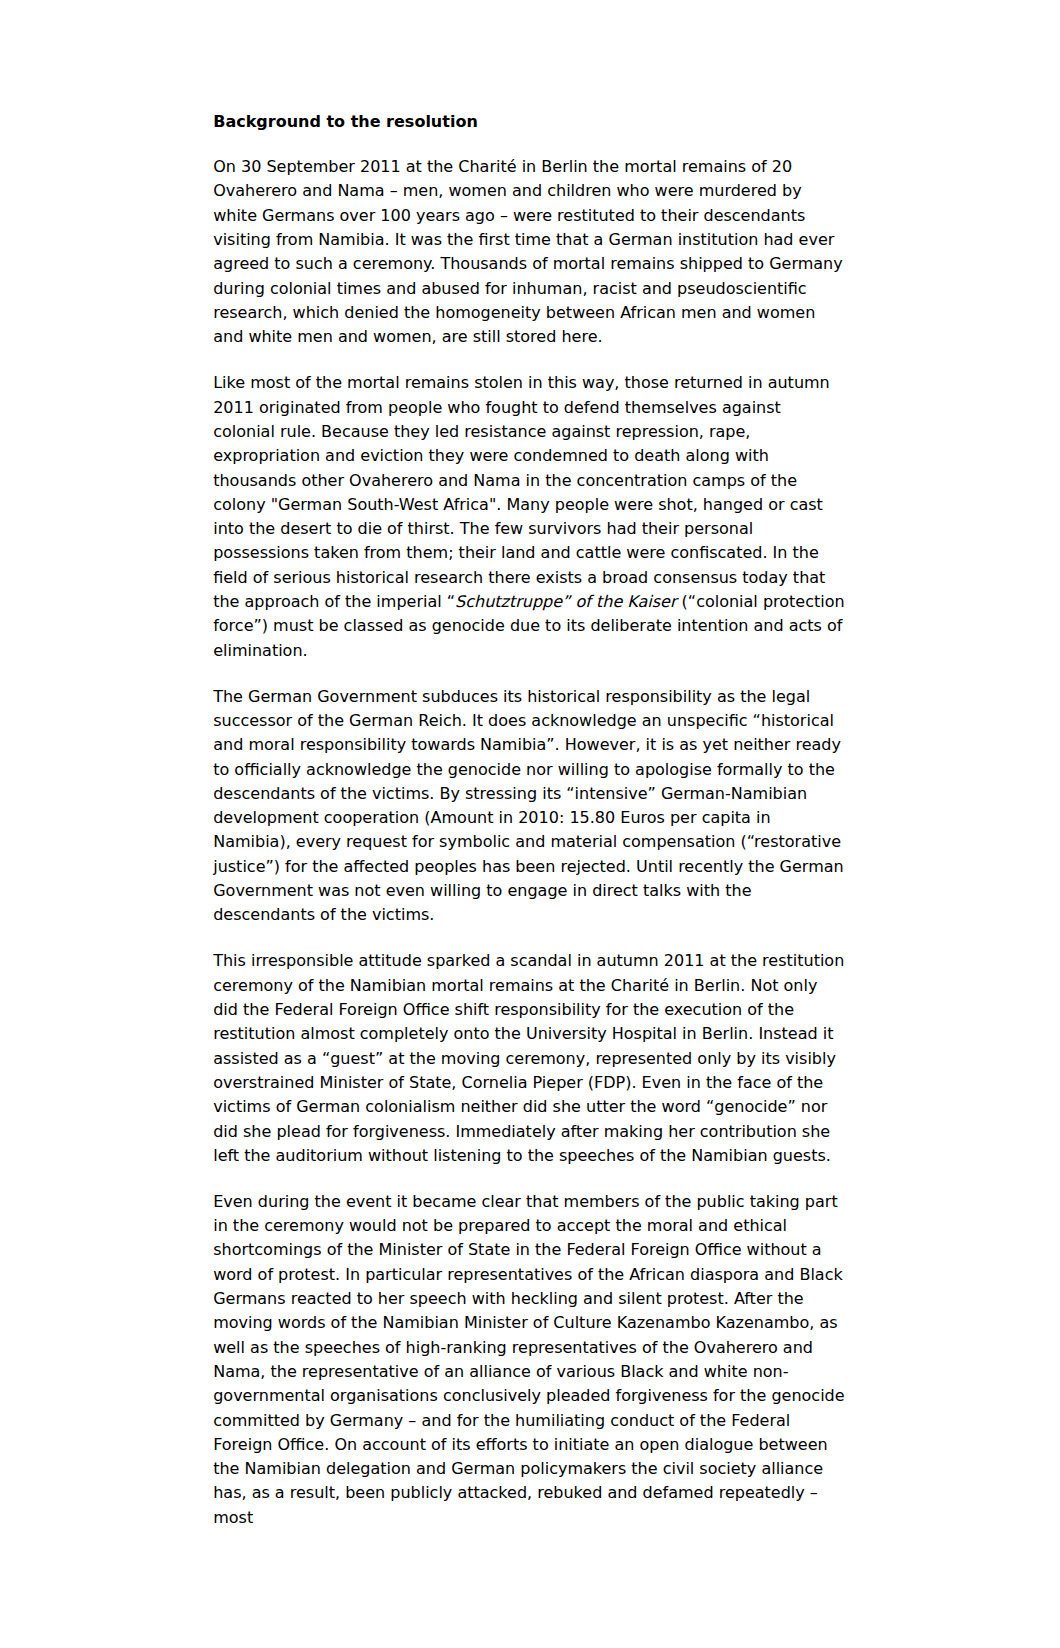Background to the resolution
On 30 September 2011 at the Charité in Berlin the mortal remains of 20 Ovaherero and Nama – men, women and children who were murdered by white Germans over 100 years ago – were restituted to their descendants visiting from Namibia. It was the first time that a German institution had ever agreed to such a ceremony. Thousands of mortal remains shipped to Germany during colonial times and abused for inhuman, racist and pseudoscientific research, which denied the homogeneity between African men and women and white men and women, are still stored here.
Like most of the mortal remains stolen in this way, those returned in autumn 2011 originated from people who fought to defend themselves against colonial rule. Because they led resistance against repression, rape, expropriation and eviction they were condemned to death along with thousands other Ovaherero and Nama in the concentration camps of the colony "German South-West Africa". Many people were shot, hanged or cast into the desert to die of thirst. The few survivors had their personal possessions taken from them; their land and cattle were confiscated. In the field of serious historical research there exists a broad consensus today that the approach of the imperial “Schutztruppe” of the Kaiser (“colonial protection force”) must be classed as genocide due to its deliberate intention and acts of elimination.
The German Government subduces its historical responsibility as the legal successor of the German Reich. It does acknowledge an unspecific “historical and moral responsibility towards Namibia”. However, it is as yet neither ready to officially acknowledge the genocide nor willing to apologise formally to the descendants of the victims. By stressing its “intensive” German-Namibian development cooperation (Amount in 2010: 15.80 Euros per capita in Namibia), every request for symbolic and material compensation (“restorative justice”) for the affected peoples has been rejected. Until recently the German Government was not even willing to engage in direct talks with the descendants of the victims.
This irresponsible attitude sparked a scandal in autumn 2011 at the restitution ceremony of the Namibian mortal remains at the Charité in Berlin. Not only did the Federal Foreign Office shift responsibility for the execution of the restitution almost completely onto the University Hospital in Berlin. Instead it assisted as a “guest” at the moving ceremony, represented only by its visibly overstrained Minister of State, Cornelia Pieper (FDP). Even in the face of the victims of German colonialism neither did she utter the word “genocide” nor did she plead for forgiveness. Immediately after making her contribution she left the auditorium without listening to the speeches of the Namibian guests.
Even during the event it became clear that members of the public taking part in the ceremony would not be prepared to accept the moral and ethical shortcomings of the Minister of State in the Federal Foreign Office without a word of protest. In particular representatives of the African diaspora and Black Germans reacted to her speech with heckling and silent protest. After the moving words of the Namibian Minister of Culture Kazenambo Kazenambo, as well as the speeches of high-ranking representatives of the Ovaherero and Nama, the representative of an alliance of various Black and white non-governmental organisations conclusively pleaded forgiveness for the genocide committed by Germany – and for the humiliating conduct of the Federal Foreign Office. On account of its efforts to initiate an open dialogue between the Namibian delegation and German policymakers the civil society alliance has, as a result, been publicly attacked, rebuked and defamed repeatedly – most